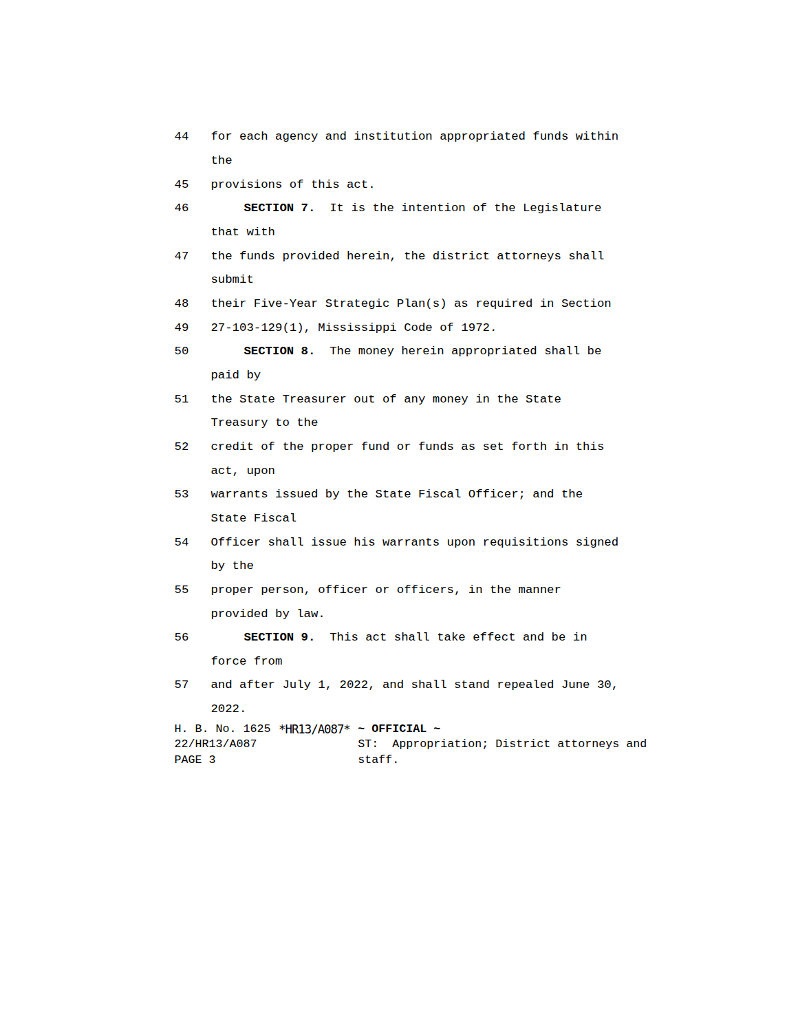| 44 | for each agency and institution appropriated funds within the |
| 45 | provisions of this act. |
| 46 | SECTION 7. It is the intention of the Legislature that with |
| 47 | the funds provided herein, the district attorneys shall submit |
| 48 | their Five-Year Strategic Plan(s) as required in Section |
| 49 | 27-103-129(1), Mississippi Code of 1972. |
| 50 | SECTION 8. The money herein appropriated shall be paid by |
| 51 | the State Treasurer out of any money in the State Treasury to the |
| 52 | credit of the proper fund or funds as set forth in this act, upon |
| 53 | warrants issued by the State Fiscal Officer; and the State Fiscal |
| 54 | Officer shall issue his warrants upon requisitions signed by the |
| 55 | proper person, officer or officers, in the manner provided by law. |
| 56 | SECTION 9. This act shall take effect and be in force from |
| 57 | and after July 1, 2022, and shall stand repealed June 30, 2022. |
H. B. No. 1625 22/HR13/A087 PAGE 3
*HR13/A087*
~ OFFICIAL ~ ST: Appropriation; District attorneys and staff.